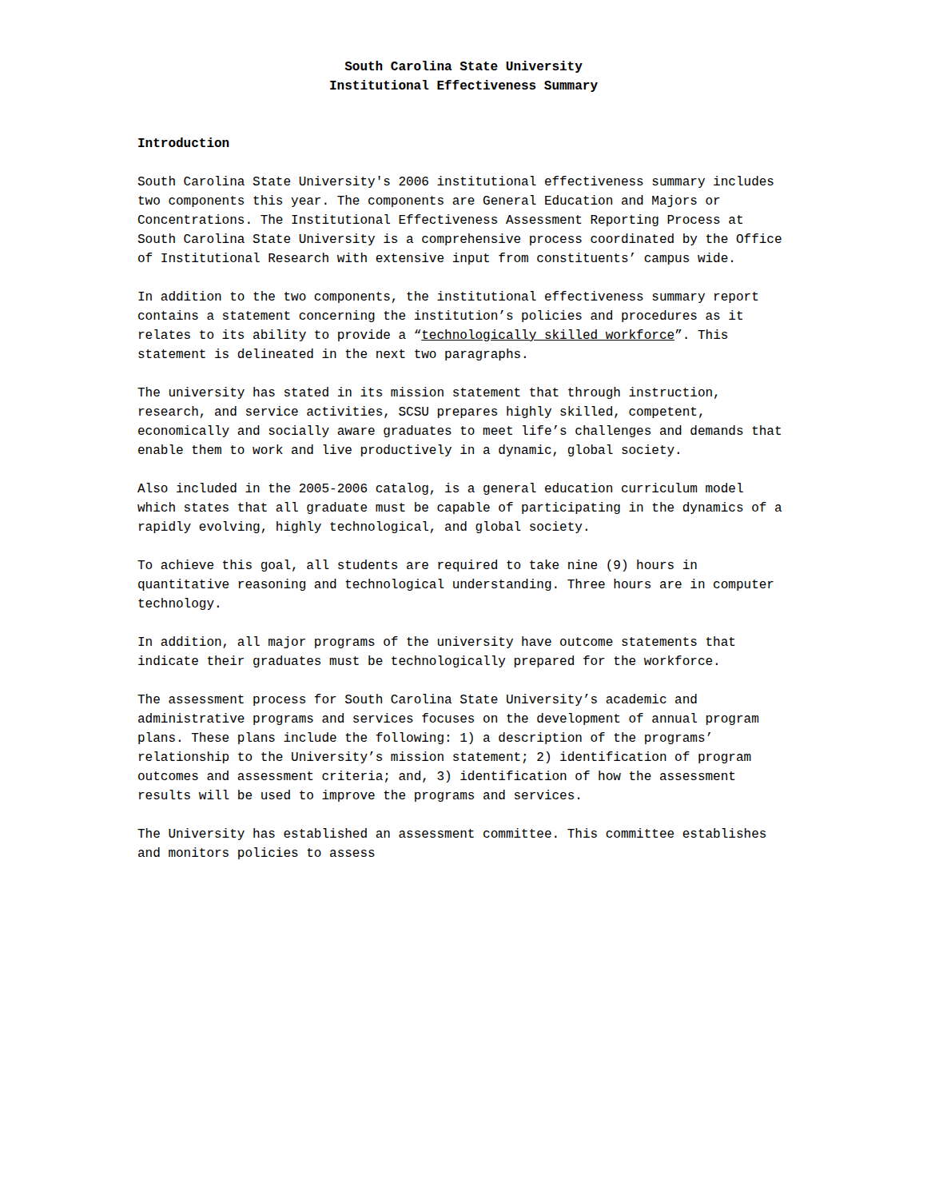South Carolina State University Institutional Effectiveness Summary
Introduction
South Carolina State University's 2006 institutional effectiveness summary includes two components this year. The components are General Education and Majors or Concentrations. The Institutional Effectiveness Assessment Reporting Process at South Carolina State University is a comprehensive process coordinated by the Office of Institutional Research with extensive input from constituents’ campus wide.
In addition to the two components, the institutional effectiveness summary report contains a statement concerning the institution’s policies and procedures as it relates to its ability to provide a “technologically skilled workforce”. This statement is delineated in the next two paragraphs.
The university has stated in its mission statement that through instruction, research, and service activities, SCSU prepares highly skilled, competent, economically and socially aware graduates to meet life’s challenges and demands that enable them to work and live productively in a dynamic, global society.
Also included in the 2005-2006 catalog, is a general education curriculum model which states that all graduate must be capable of participating in the dynamics of a rapidly evolving, highly technological, and global society.
To achieve this goal, all students are required to take nine (9) hours in quantitative reasoning and technological understanding. Three hours are in computer technology.
In addition, all major programs of the university have outcome statements that indicate their graduates must be technologically prepared for the workforce.
The assessment process for South Carolina State University’s academic and administrative programs and services focuses on the development of annual program plans. These plans include the following: 1) a description of the programs’ relationship to the University’s mission statement; 2) identification of program outcomes and assessment criteria; and, 3) identification of how the assessment results will be used to improve the programs and services.
The University has established an assessment committee. This committee establishes and monitors policies to assess